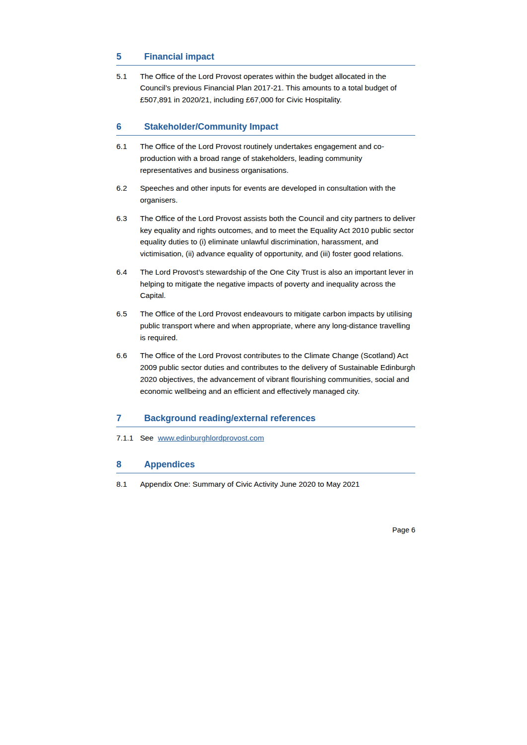5 Financial impact
5.1
The Office of the Lord Provost operates within the budget allocated in the Council’s previous Financial Plan 2017-21. This amounts to a total budget of £507,891 in 2020/21, including £67,000 for Civic Hospitality.
6 Stakeholder/Community Impact
6.1
The Office of the Lord Provost routinely undertakes engagement and co-production with a broad range of stakeholders, leading community representatives and business organisations.
6.2
Speeches and other inputs for events are developed in consultation with the organisers.
6.3
The Office of the Lord Provost assists both the Council and city partners to deliver key equality and rights outcomes, and to meet the Equality Act 2010 public sector equality duties to (i) eliminate unlawful discrimination, harassment, and victimisation, (ii) advance equality of opportunity, and (iii) foster good relations.
6.4
The Lord Provost’s stewardship of the One City Trust is also an important lever in helping to mitigate the negative impacts of poverty and inequality across the Capital.
6.5
The Office of the Lord Provost endeavours to mitigate carbon impacts by utilising public transport where and when appropriate, where any long-distance travelling is required.
6.6
The Office of the Lord Provost contributes to the Climate Change (Scotland) Act 2009 public sector duties and contributes to the delivery of Sustainable Edinburgh 2020 objectives, the advancement of vibrant flourishing communities, social and economic wellbeing and an efficient and effectively managed city.
7 Background reading/external references
7.1.1
See www.edinburghlordprovost.com
8 Appendices
8.1
Appendix One: Summary of Civic Activity June 2020 to May 2021
Page 6